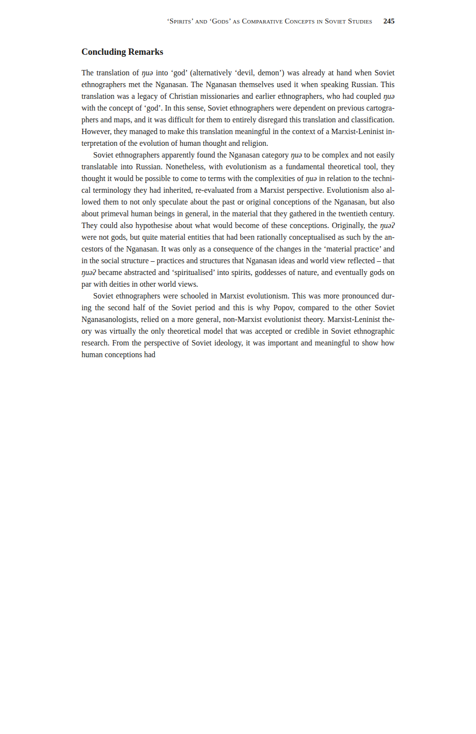‘Spirits’ and ‘Gods’ as Comparative Concepts in Soviet Studies 245
Concluding Remarks
The translation of ŋuə into ‘god’ (alternatively ‘devil, demon’) was already at hand when Soviet ethnographers met the Nganasan. The Nganasan themselves used it when speaking Russian. This translation was a legacy of Christian missionaries and earlier ethnographers, who had coupled ŋuə with the concept of ‘god’. In this sense, Soviet ethnographers were dependent on previous cartographers and maps, and it was difficult for them to entirely disregard this translation and classification. However, they managed to make this translation meaningful in the context of a Marxist-Leninist interpretation of the evolution of human thought and religion.
Soviet ethnographers apparently found the Nganasan category ŋuə to be complex and not easily translatable into Russian. Nonetheless, with evolutionism as a fundamental theoretical tool, they thought it would be possible to come to terms with the complexities of ŋuə in relation to the technical terminology they had inherited, re-evaluated from a Marxist perspective. Evolutionism also allowed them to not only speculate about the past or original conceptions of the Nganasan, but also about primeval human beings in general, in the material that they gathered in the twentieth century. They could also hypothesise about what would become of these conceptions. Originally, the ŋuəʔ were not gods, but quite material entities that had been rationally conceptualised as such by the ancestors of the Nganasan. It was only as a consequence of the changes in the ‘material practice’ and in the social structure – practices and structures that Nganasan ideas and world view reflected – that ŋuəʔ became abstracted and ‘spiritualised’ into spirits, goddesses of nature, and eventually gods on par with deities in other world views.
Soviet ethnographers were schooled in Marxist evolutionism. This was more pronounced during the second half of the Soviet period and this is why Popov, compared to the other Soviet Nganasanologists, relied on a more general, non-Marxist evolutionist theory. Marxist-Leninist theory was virtually the only theoretical model that was accepted or credible in Soviet ethnographic research. From the perspective of Soviet ideology, it was important and meaningful to show how human conceptions had